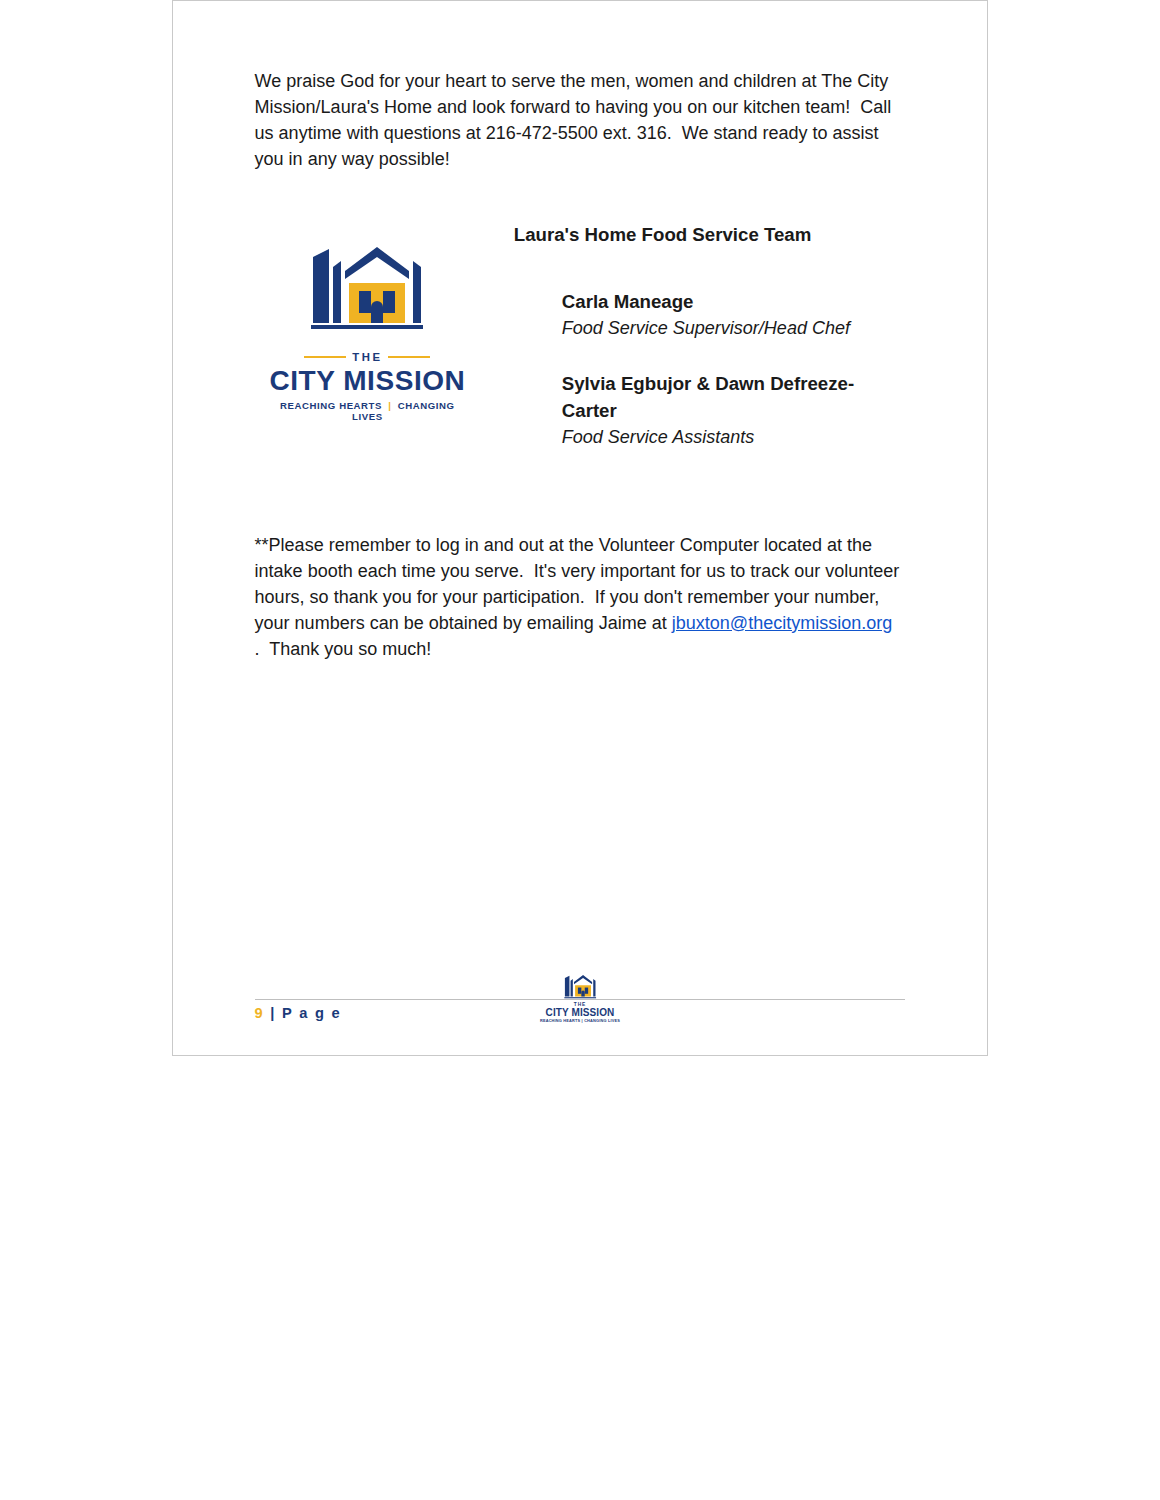We praise God for your heart to serve the men, women and children at The City Mission/Laura's Home and look forward to having you on our kitchen team! Call us anytime with questions at 216-472-5500 ext. 316. We stand ready to assist you in any way possible!
THE
CITY MISSION
REACHING HEARTS | CHANGING LIVES
Laura's Home Food Service Team
Carla Maneage
Food Service Supervisor/Head Chef
Sylvia Egbujor & Dawn Defreeze-Carter
Food Service Assistants
**Please remember to log in and out at the Volunteer Computer located at the intake booth each time you serve. It's very important for us to track our volunteer hours, so thank you for your participation. If you don't remember your number, your numbers can be obtained by emailing Jaime at jbuxton@thecitymission.org . Thank you so much!
9 | P a g e
THE
CITY MISSION
REACHING HEARTS | CHANGING LIVES